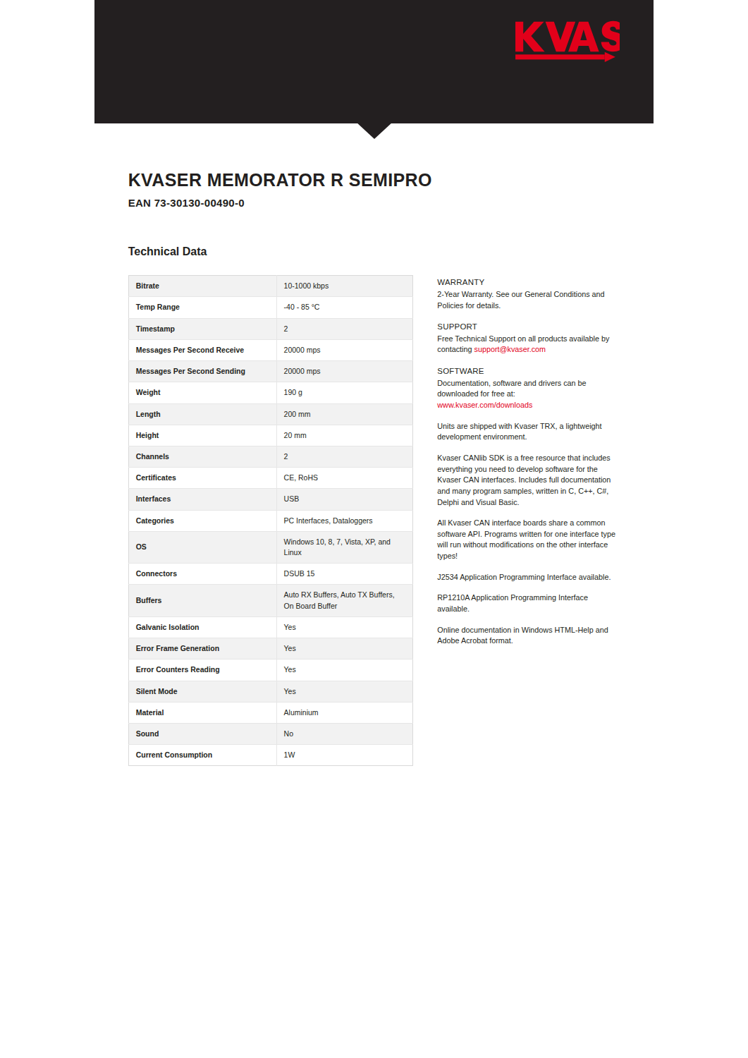Kvaser Memorator R SemiPro
EAN 73-30130-00490-0
Technical Data
| Bitrate | 10-1000 kbps |
| Temp Range | -40 - 85 °C |
| Timestamp | 2 |
| Messages Per Second Receive | 20000 mps |
| Messages Per Second Sending | 20000 mps |
| Weight | 190 g |
| Length | 200 mm |
| Height | 20 mm |
| Channels | 2 |
| Certificates | CE, RoHS |
| Interfaces | USB |
| Categories | PC Interfaces, Dataloggers |
| OS | Windows 10, 8, 7, Vista, XP, and Linux |
| Connectors | DSUB 15 |
| Buffers | Auto RX Buffers, Auto TX Buffers, On Board Buffer |
| Galvanic Isolation | Yes |
| Error Frame Generation | Yes |
| Error Counters Reading | Yes |
| Silent Mode | Yes |
| Material | Aluminium |
| Sound | No |
| Current Consumption | 1W |
Warranty
2-Year Warranty. See our General Conditions and Policies for details.
Support
Free Technical Support on all products available by contacting support@kvaser.com
Software
Documentation, software and drivers can be downloaded for free at:
www.kvaser.com/downloads
Units are shipped with Kvaser TRX, a lightweight development environment.
Kvaser CANlib SDK is a free resource that includes everything you need to develop software for the Kvaser CAN interfaces. Includes full documentation and many program samples, written in C, C++, C#, Delphi and Visual Basic.
All Kvaser CAN interface boards share a common software API. Programs written for one interface type will run without modifications on the other interface types!
J2534 Application Programming Interface available.
RP1210A Application Programming Interface available.
Online documentation in Windows HTML-Help and Adobe Acrobat format.